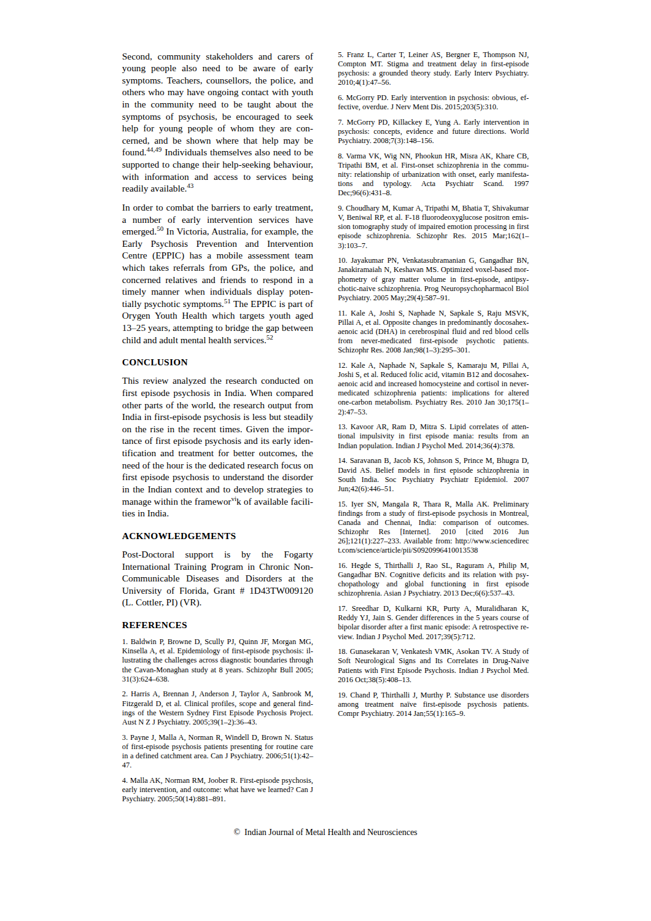Second, community stakeholders and carers of young people also need to be aware of early symptoms. Teachers, counsellors, the police, and others who may have ongoing contact with youth in the community need to be taught about the symptoms of psychosis, be encouraged to seek help for young people of whom they are concerned, and be shown where that help may be found.44,49 Individuals themselves also need to be supported to change their help-seeking behaviour, with information and access to services being readily available.43
In order to combat the barriers to early treatment, a number of early intervention services have emerged.50 In Victoria, Australia, for example, the Early Psychosis Prevention and Intervention Centre (EPPIC) has a mobile assessment team which takes referrals from GPs, the police, and concerned relatives and friends to respond in a timely manner when individuals display potentially psychotic symptoms.51 The EPPIC is part of Orygen Youth Health which targets youth aged 13–25 years, attempting to bridge the gap between child and adult mental health services.52
CONCLUSION
This review analyzed the research conducted on first episode psychosis in India. When compared other parts of the world, the research output from India in first-episode psychosis is less but steadily on the rise in the recent times. Given the importance of first episode psychosis and its early identification and treatment for better outcomes, the need of the hour is the dedicated research focus on first episode psychosis to understand the disorder in the Indian context and to develop strategies to manage within the frameworvik of available facilities in India.
ACKNOWLEDGEMENTS
Post-Doctoral support is by the Fogarty International Training Program in Chronic Non-Communicable Diseases and Disorders at the University of Florida, Grant # 1D43TW009120 (L. Cottler, PI) (VR).
REFERENCES
1. Baldwin P, Browne D, Scully PJ, Quinn JF, Morgan MG, Kinsella A, et al. Epidemiology of first-episode psychosis: illustrating the challenges across diagnostic boundaries through the Cavan-Monaghan study at 8 years. Schizophr Bull 2005; 31(3):624–638.
2. Harris A, Brennan J, Anderson J, Taylor A, Sanbrook M, Fitzgerald D, et al. Clinical profiles, scope and general findings of the Western Sydney First Episode Psychosis Project. Aust N Z J Psychiatry. 2005;39(1–2):36–43.
3. Payne J, Malla A, Norman R, Windell D, Brown N. Status of first-episode psychosis patients presenting for routine care in a defined catchment area. Can J Psychiatry. 2006;51(1):42–47.
4. Malla AK, Norman RM, Joober R. First-episode psychosis, early intervention, and outcome: what have we learned? Can J Psychiatry. 2005;50(14):881–891.
5. Franz L, Carter T, Leiner AS, Bergner E, Thompson NJ, Compton MT. Stigma and treatment delay in first-episode psychosis: a grounded theory study. Early Interv Psychiatry. 2010;4(1):47–56.
6. McGorry PD. Early intervention in psychosis: obvious, effective, overdue. J Nerv Ment Dis. 2015;203(5):310.
7. McGorry PD, Killackey E, Yung A. Early intervention in psychosis: concepts, evidence and future directions. World Psychiatry. 2008;7(3):148–156.
8. Varma VK, Wig NN, Phookun HR, Misra AK, Khare CB, Tripathi BM, et al. First-onset schizophrenia in the community: relationship of urbanization with onset, early manifestations and typology. Acta Psychiatr Scand. 1997 Dec;96(6):431–8.
9. Choudhary M, Kumar A, Tripathi M, Bhatia T, Shivakumar V, Beniwal RP, et al. F-18 fluorodeoxyglucose positron emission tomography study of impaired emotion processing in first episode schizophrenia. Schizophr Res. 2015 Mar;162(1–3):103–7.
10. Jayakumar PN, Venkatasubramanian G, Gangadhar BN, Janakiramaiah N, Keshavan MS. Optimized voxel-based morphometry of gray matter volume in first-episode, antipsychotic-naive schizophrenia. Prog Neuropsychopharmacol Biol Psychiatry. 2005 May;29(4):587–91.
11. Kale A, Joshi S, Naphade N, Sapkale S, Raju MSVK, Pillai A, et al. Opposite changes in predominantly docosahexaenoic acid (DHA) in cerebrospinal fluid and red blood cells from never-medicated first-episode psychotic patients. Schizophr Res. 2008 Jan;98(1–3):295–301.
12. Kale A, Naphade N, Sapkale S, Kamaraju M, Pillai A, Joshi S, et al. Reduced folic acid, vitamin B12 and docosahexaenoic acid and increased homocysteine and cortisol in never-medicated schizophrenia patients: implications for altered one-carbon metabolism. Psychiatry Res. 2010 Jan 30;175(1–2):47–53.
13. Kavoor AR, Ram D, Mitra S. Lipid correlates of attentional impulsivity in first episode mania: results from an Indian population. Indian J Psychol Med. 2014;36(4):378.
14. Saravanan B, Jacob KS, Johnson S, Prince M, Bhugra D, David AS. Belief models in first episode schizophrenia in South India. Soc Psychiatry Psychiatr Epidemiol. 2007 Jun;42(6):446–51.
15. Iyer SN, Mangala R, Thara R, Malla AK. Preliminary findings from a study of first-episode psychosis in Montreal, Canada and Chennai, India: comparison of outcomes. Schizophr Res [Internet]. 2010 [cited 2016 Jun 26];121(1):227–233. Available from: http://www.sciencedirect.com/science/article/pii/S0920996410013538
16. Hegde S, Thirthalli J, Rao SL, Raguram A, Philip M, Gangadhar BN. Cognitive deficits and its relation with psychopathology and global functioning in first episode schizophrenia. Asian J Psychiatry. 2013 Dec;6(6):537–43.
17. Sreedhar D, Kulkarni KR, Purty A, Muralidharan K, Reddy YJ, Jain S. Gender differences in the 5 years course of bipolar disorder after a first manic episode: A retrospective review. Indian J Psychol Med. 2017;39(5):712.
18. Gunasekaran V, Venkatesh VMK, Asokan TV. A Study of Soft Neurological Signs and Its Correlates in Drug-Naive Patients with First Episode Psychosis. Indian J Psychol Med. 2016 Oct;38(5):408–13.
19. Chand P, Thirthalli J, Murthy P. Substance use disorders among treatment naïve first-episode psychosis patients. Compr Psychiatry. 2014 Jan;55(1):165–9.
© Indian Journal of Metal Health and Neurosciences